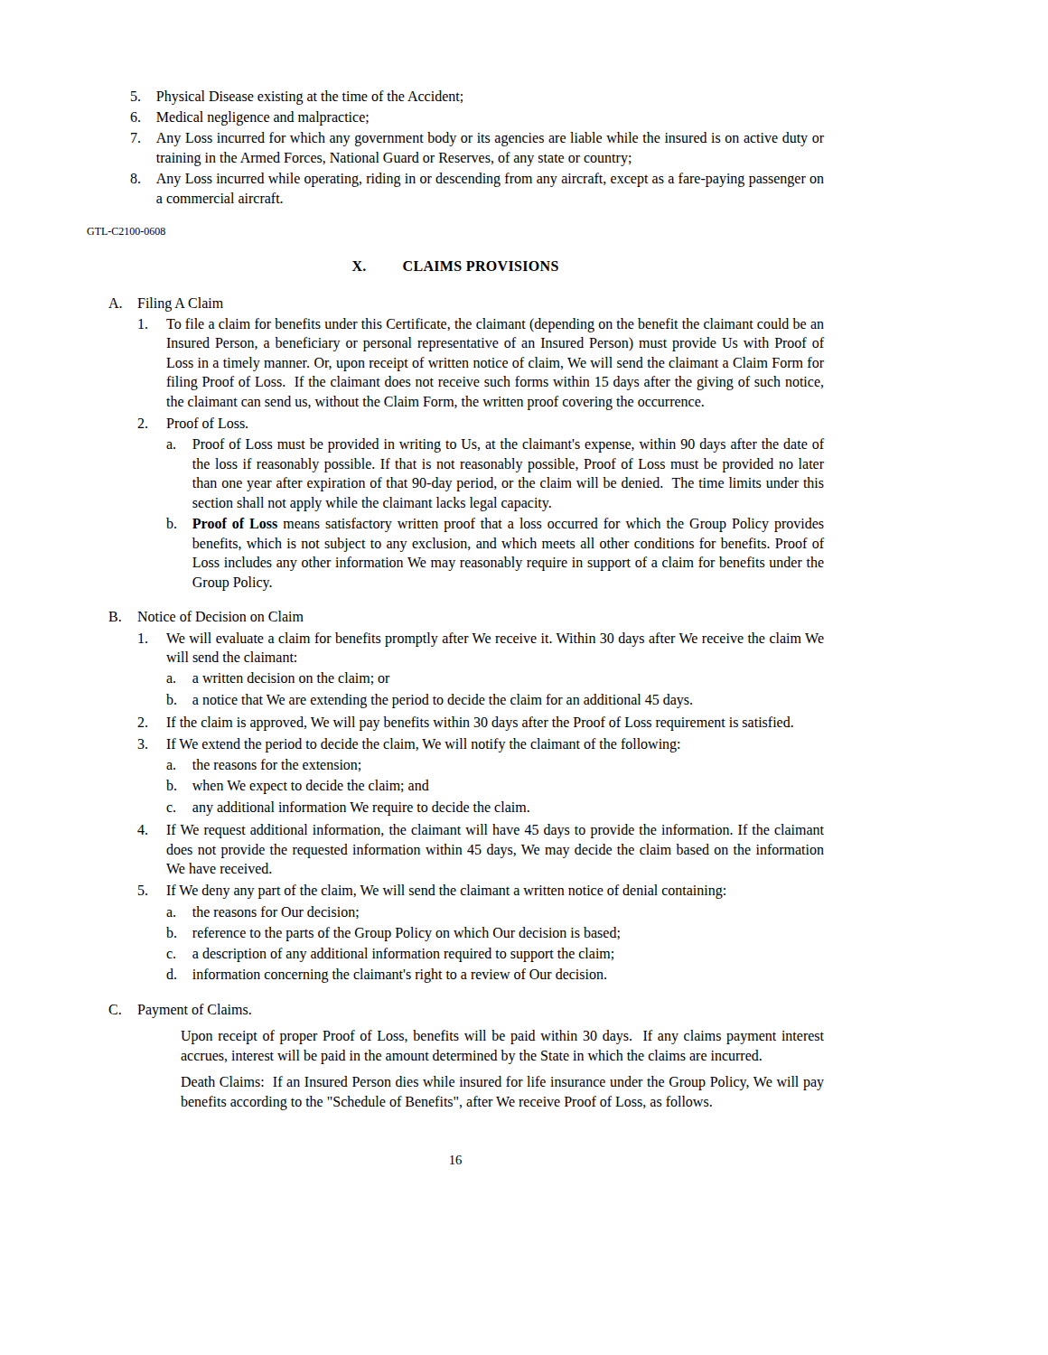5. Physical Disease existing at the time of the Accident;
6. Medical negligence and malpractice;
7. Any Loss incurred for which any government body or its agencies are liable while the insured is on active duty or training in the Armed Forces, National Guard or Reserves, of any state or country;
8. Any Loss incurred while operating, riding in or descending from any aircraft, except as a fare-paying passenger on a commercial aircraft.
GTL-C2100-0608
X. CLAIMS PROVISIONS
A.
Filing A Claim
1.
To file a claim for benefits under this Certificate, the claimant (depending on the benefit the claimant could be an Insured Person, a beneficiary or personal representative of an Insured Person) must provide Us with Proof of Loss in a timely manner. Or, upon receipt of written notice of claim, We will send the claimant a Claim Form for filing Proof of Loss. If the claimant does not receive such forms within 15 days after the giving of such notice, the claimant can send us, without the Claim Form, the written proof covering the occurrence.
2.
Proof of Loss.
a.
Proof of Loss must be provided in writing to Us, at the claimant's expense, within 90 days after the date of the loss if reasonably possible. If that is not reasonably possible, Proof of Loss must be provided no later than one year after expiration of that 90-day period, or the claim will be denied. The time limits under this section shall not apply while the claimant lacks legal capacity.
b.
Proof of Loss means satisfactory written proof that a loss occurred for which the Group Policy provides benefits, which is not subject to any exclusion, and which meets all other conditions for benefits. Proof of Loss includes any other information We may reasonably require in support of a claim for benefits under the Group Policy.
B.
Notice of Decision on Claim
1.
We will evaluate a claim for benefits promptly after We receive it. Within 30 days after We receive the claim We will send the claimant:
a.
a written decision on the claim; or
b.
a notice that We are extending the period to decide the claim for an additional 45 days.
2.
If the claim is approved, We will pay benefits within 30 days after the Proof of Loss requirement is satisfied.
3.
If We extend the period to decide the claim, We will notify the claimant of the following:
a.
the reasons for the extension;
b.
when We expect to decide the claim; and
c.
any additional information We require to decide the claim.
4.
If We request additional information, the claimant will have 45 days to provide the information. If the claimant does not provide the requested information within 45 days, We may decide the claim based on the information We have received.
5.
If We deny any part of the claim, We will send the claimant a written notice of denial containing:
a.
the reasons for Our decision;
b.
reference to the parts of the Group Policy on which Our decision is based;
c.
a description of any additional information required to support the claim;
d.
information concerning the claimant's right to a review of Our decision.
C.
Payment of Claims.
Upon receipt of proper Proof of Loss, benefits will be paid within 30 days. If any claims payment interest accrues, interest will be paid in the amount determined by the State in which the claims are incurred.
Death Claims: If an Insured Person dies while insured for life insurance under the Group Policy, We will pay benefits according to the "Schedule of Benefits", after We receive Proof of Loss, as follows.
16